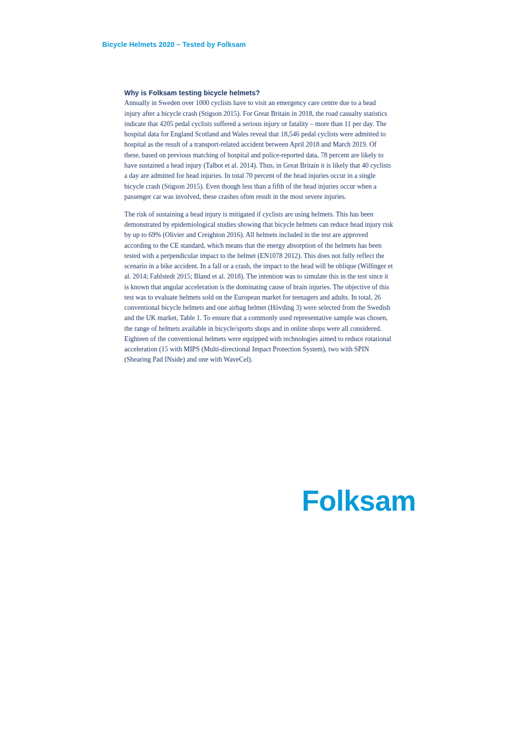Bicycle Helmets 2020 – Tested by Folksam
Why is Folksam testing bicycle helmets?
Annually in Sweden over 1000 cyclists have to visit an emergency care centre due to a head injury after a bicycle crash (Stigson 2015). For Great Britain in 2018, the road casualty statistics indicate that 4205 pedal cyclists suffered a serious injury or fatality – more than 11 per day. The hospital data for England Scotland and Wales reveal that 18,546 pedal cyclists were admitted to hospital as the result of a transport-related accident between April 2018 and March 2019. Of these, based on previous matching of hospital and police-reported data, 78 percent are likely to have sustained a head injury (Talbot et al. 2014). Thus, in Great Britain it is likely that 40 cyclists a day are admitted for head injuries. In total 70 percent of the head injuries occur in a single bicycle crash (Stigson 2015). Even though less than a fifth of the head injuries occur when a passenger car was involved, these crashes often result in the most severe injuries.
The risk of sustaining a head injury is mitigated if cyclists are using helmets. This has been demonstrated by epidemiological studies showing that bicycle helmets can reduce head injury risk by up to 69% (Olivier and Creighton 2016). All helmets included in the test are approved according to the CE standard, which means that the energy absorption of the helmets has been tested with a perpendicular impact to the helmet (EN1078 2012). This does not fully reflect the scenario in a bike accident. In a fall or a crash, the impact to the head will be oblique (Willinger et al. 2014; Fahlstedt 2015; Bland et al. 2018). The intention was to simulate this in the test since it is known that angular acceleration is the dominating cause of brain injuries. The objective of this test was to evaluate helmets sold on the European market for teenagers and adults. In total, 26 conventional bicycle helmets and one airbag helmet (Hövding 3) were selected from the Swedish and the UK market, Table 1. To ensure that a commonly used representative sample was chosen, the range of helmets available in bicycle/sports shops and in online shops were all considered. Eighteen of the conventional helmets were equipped with technologies aimed to reduce rotational acceleration (15 with MIPS (Multi-directional Impact Protection System), two with SPIN (Shearing Pad INside) and one with WaveCel).
Folksam